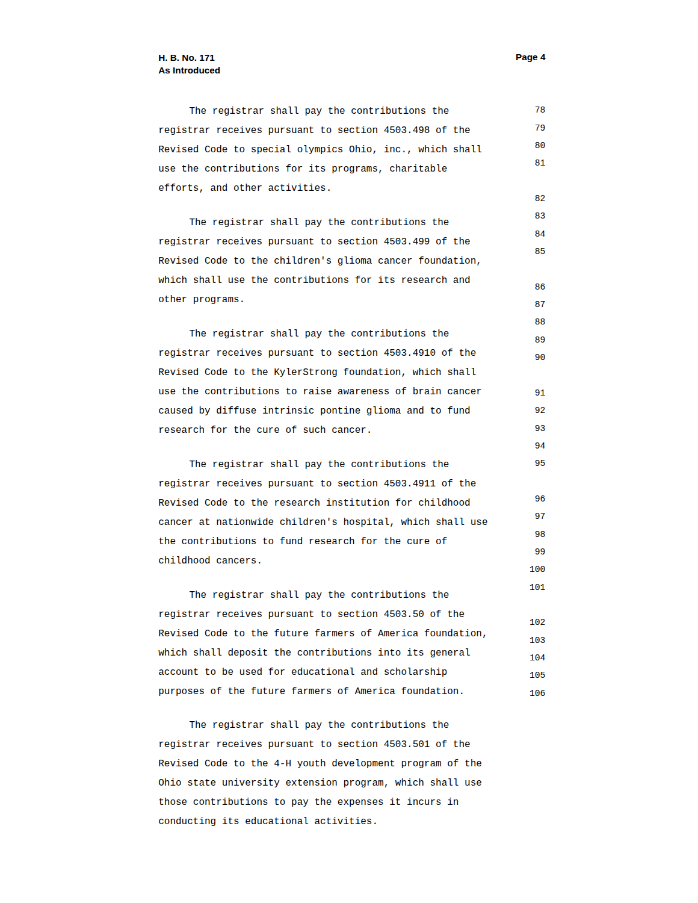H. B. No. 171
As Introduced
Page 4
78
79
80
81
82
83
84
85
86
87
88
89
90
91
92
93
94
95
96
97
98
99
100
101
102
103
104
105
106
The registrar shall pay the contributions the registrar receives pursuant to section 4503.498 of the Revised Code to special olympics Ohio, inc., which shall use the contributions for its programs, charitable efforts, and other activities.
The registrar shall pay the contributions the registrar receives pursuant to section 4503.499 of the Revised Code to the children's glioma cancer foundation, which shall use the contributions for its research and other programs.
The registrar shall pay the contributions the registrar receives pursuant to section 4503.4910 of the Revised Code to the KylerStrong foundation, which shall use the contributions to raise awareness of brain cancer caused by diffuse intrinsic pontine glioma and to fund research for the cure of such cancer.
The registrar shall pay the contributions the registrar receives pursuant to section 4503.4911 of the Revised Code to the research institution for childhood cancer at nationwide children's hospital, which shall use the contributions to fund research for the cure of childhood cancers.
The registrar shall pay the contributions the registrar receives pursuant to section 4503.50 of the Revised Code to the future farmers of America foundation, which shall deposit the contributions into its general account to be used for educational and scholarship purposes of the future farmers of America foundation.
The registrar shall pay the contributions the registrar receives pursuant to section 4503.501 of the Revised Code to the 4-H youth development program of the Ohio state university extension program, which shall use those contributions to pay the expenses it incurs in conducting its educational activities.